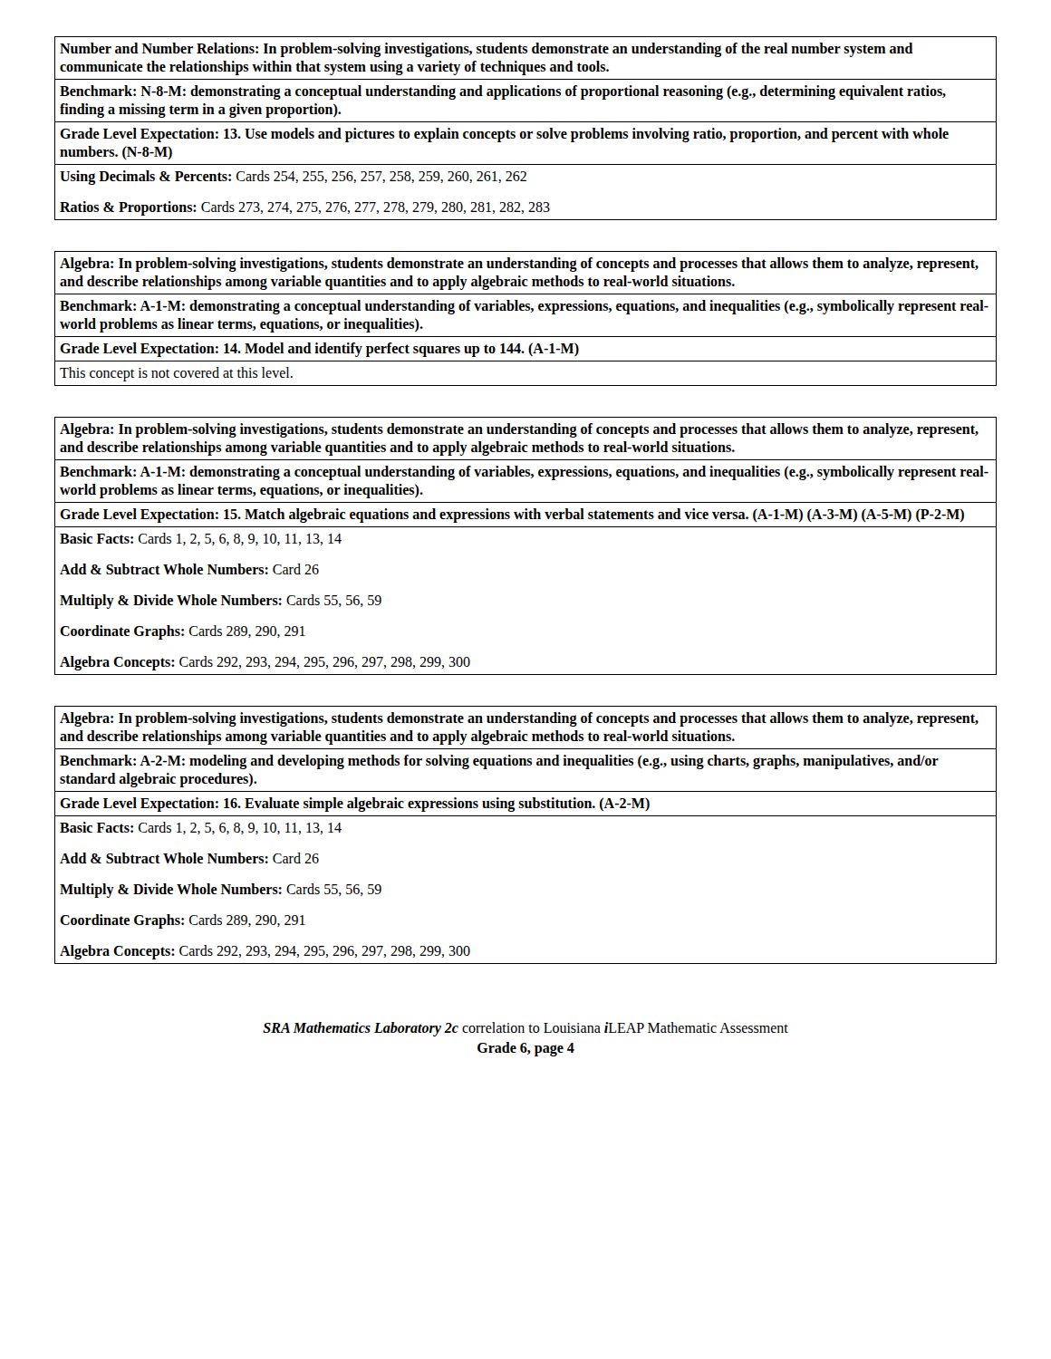| Number and Number Relations: In problem-solving investigations, students demonstrate an understanding of the real number system and communicate the relationships within that system using a variety of techniques and tools. |
| Benchmark: N-8-M: demonstrating a conceptual understanding and applications of proportional reasoning (e.g., determining equivalent ratios, finding a missing term in a given proportion). |
| Grade Level Expectation: 13. Use models and pictures to explain concepts or solve problems involving ratio, proportion, and percent with whole numbers. (N-8-M) |
| Using Decimals & Percents: Cards 254, 255, 256, 257, 258, 259, 260, 261, 262 Ratios & Proportions: Cards 273, 274, 275, 276, 277, 278, 279, 280, 281, 282, 283 |
| Algebra: In problem-solving investigations, students demonstrate an understanding of concepts and processes that allows them to analyze, represent, and describe relationships among variable quantities and to apply algebraic methods to real-world situations. |
| Benchmark: A-1-M: demonstrating a conceptual understanding of variables, expressions, equations, and inequalities (e.g., symbolically represent real-world problems as linear terms, equations, or inequalities). |
| Grade Level Expectation: 14. Model and identify perfect squares up to 144. (A-1-M) |
| This concept is not covered at this level. |
| Algebra: In problem-solving investigations, students demonstrate an understanding of concepts and processes that allows them to analyze, represent, and describe relationships among variable quantities and to apply algebraic methods to real-world situations. |
| Benchmark: A-1-M: demonstrating a conceptual understanding of variables, expressions, equations, and inequalities (e.g., symbolically represent real-world problems as linear terms, equations, or inequalities). |
| Grade Level Expectation: 15. Match algebraic equations and expressions with verbal statements and vice versa. (A-1-M) (A-3-M) (A-5-M) (P-2-M) |
| Basic Facts: Cards 1, 2, 5, 6, 8, 9, 10, 11, 13, 14 Add & Subtract Whole Numbers: Card 26 Multiply & Divide Whole Numbers: Cards 55, 56, 59 Coordinate Graphs: Cards 289, 290, 291 Algebra Concepts: Cards 292, 293, 294, 295, 296, 297, 298, 299, 300 |
| Algebra: In problem-solving investigations, students demonstrate an understanding of concepts and processes that allows them to analyze, represent, and describe relationships among variable quantities and to apply algebraic methods to real-world situations. |
| Benchmark: A-2-M: modeling and developing methods for solving equations and inequalities (e.g., using charts, graphs, manipulatives, and/or standard algebraic procedures). |
| Grade Level Expectation: 16. Evaluate simple algebraic expressions using substitution. (A-2-M) |
| Basic Facts: Cards 1, 2, 5, 6, 8, 9, 10, 11, 13, 14 Add & Subtract Whole Numbers: Card 26 Multiply & Divide Whole Numbers: Cards 55, 56, 59 Coordinate Graphs: Cards 289, 290, 291 Algebra Concepts: Cards 292, 293, 294, 295, 296, 297, 298, 299, 300 |
SRA Mathematics Laboratory 2c correlation to Louisiana iLEAP Mathematic Assessment
Grade 6, page 4